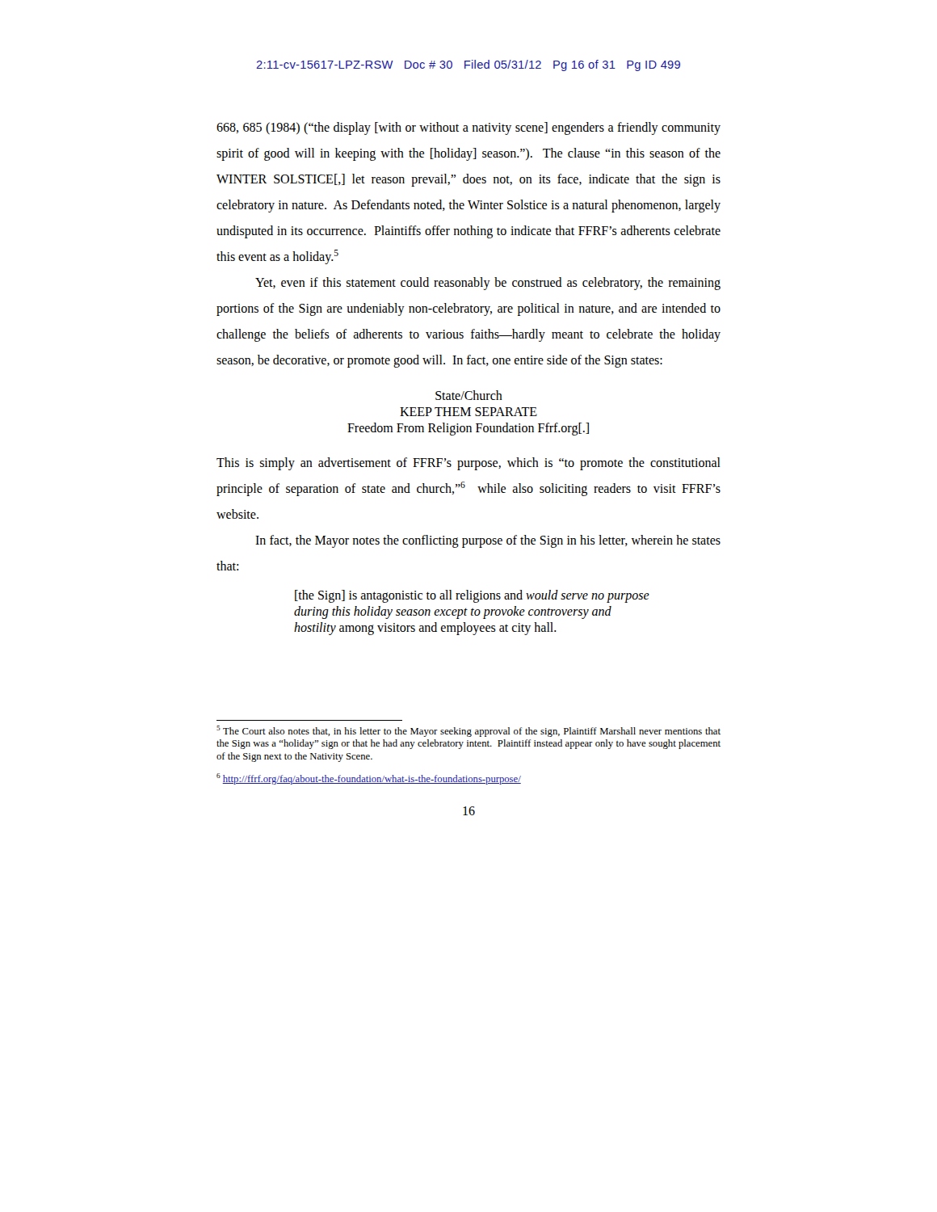2:11-cv-15617-LPZ-RSW Doc # 30 Filed 05/31/12 Pg 16 of 31 Pg ID 499
668, 685 (1984) (“the display [with or without a nativity scene] engenders a friendly community spirit of good will in keeping with the [holiday] season.”). The clause “in this season of the WINTER SOLSTICE[,] let reason prevail,” does not, on its face, indicate that the sign is celebratory in nature. As Defendants noted, the Winter Solstice is a natural phenomenon, largely undisputed in its occurrence. Plaintiffs offer nothing to indicate that FFRF’s adherents celebrate this event as a holiday.5
Yet, even if this statement could reasonably be construed as celebratory, the remaining portions of the Sign are undeniably non-celebratory, are political in nature, and are intended to challenge the beliefs of adherents to various faiths—hardly meant to celebrate the holiday season, be decorative, or promote good will. In fact, one entire side of the Sign states:
State/Church
KEEP THEM SEPARATE
Freedom From Religion Foundation Ffrf.org[.]
This is simply an advertisement of FFRF’s purpose, which is “to promote the constitutional principle of separation of state and church,”6 while also soliciting readers to visit FFRF’s website.
In fact, the Mayor notes the conflicting purpose of the Sign in his letter, wherein he states that:
[the Sign] is antagonistic to all religions and would serve no purpose during this holiday season except to provoke controversy and hostility among visitors and employees at city hall.
5 The Court also notes that, in his letter to the Mayor seeking approval of the sign, Plaintiff Marshall never mentions that the Sign was a “holiday” sign or that he had any celebratory intent. Plaintiff instead appear only to have sought placement of the Sign next to the Nativity Scene.
6 http://ffrf.org/faq/about-the-foundation/what-is-the-foundations-purpose/
16